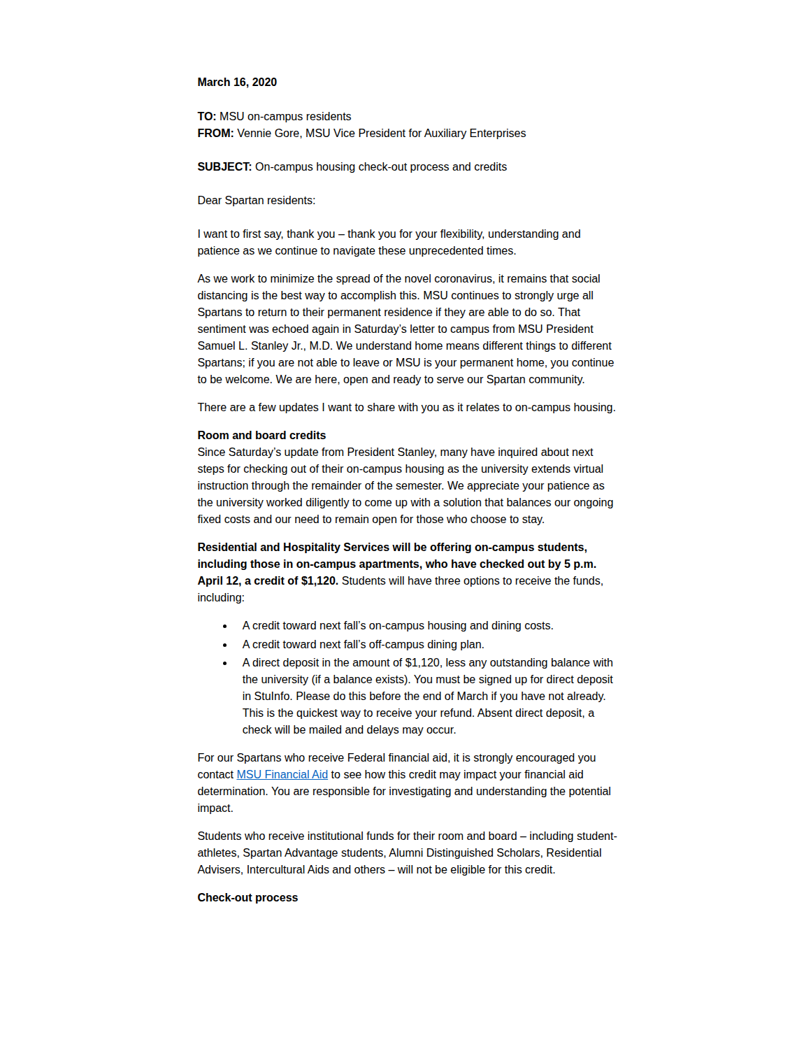March 16, 2020
TO: MSU on-campus residents
FROM: Vennie Gore, MSU Vice President for Auxiliary Enterprises
SUBJECT: On-campus housing check-out process and credits
Dear Spartan residents:
I want to first say, thank you – thank you for your flexibility, understanding and patience as we continue to navigate these unprecedented times.
As we work to minimize the spread of the novel coronavirus, it remains that social distancing is the best way to accomplish this. MSU continues to strongly urge all Spartans to return to their permanent residence if they are able to do so. That sentiment was echoed again in Saturday’s letter to campus from MSU President Samuel L. Stanley Jr., M.D. We understand home means different things to different Spartans; if you are not able to leave or MSU is your permanent home, you continue to be welcome. We are here, open and ready to serve our Spartan community.
There are a few updates I want to share with you as it relates to on-campus housing.
Room and board credits
Since Saturday’s update from President Stanley, many have inquired about next steps for checking out of their on-campus housing as the university extends virtual instruction through the remainder of the semester. We appreciate your patience as the university worked diligently to come up with a solution that balances our ongoing fixed costs and our need to remain open for those who choose to stay.
Residential and Hospitality Services will be offering on-campus students, including those in on-campus apartments, who have checked out by 5 p.m. April 12, a credit of $1,120. Students will have three options to receive the funds, including:
A credit toward next fall’s on-campus housing and dining costs.
A credit toward next fall’s off-campus dining plan.
A direct deposit in the amount of $1,120, less any outstanding balance with the university (if a balance exists). You must be signed up for direct deposit in StuInfo. Please do this before the end of March if you have not already. This is the quickest way to receive your refund. Absent direct deposit, a check will be mailed and delays may occur.
For our Spartans who receive Federal financial aid, it is strongly encouraged you contact MSU Financial Aid to see how this credit may impact your financial aid determination. You are responsible for investigating and understanding the potential impact.
Students who receive institutional funds for their room and board – including student-athletes, Spartan Advantage students, Alumni Distinguished Scholars, Residential Advisers, Intercultural Aids and others – will not be eligible for this credit.
Check-out process